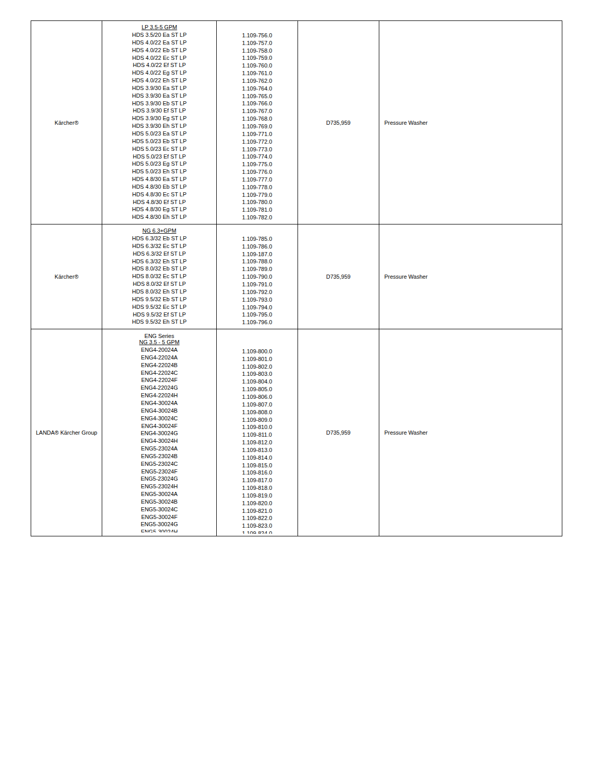| Kärcher® | LP 3.5-5 GPM HDS 3.5/20 Ea ST LP HDS 4.0/22 Ea ST LP HDS 4.0/22 Eb ST LP HDS 4.0/22 Ec ST LP HDS 4.0/22 Ef ST LP HDS 4.0/22 Eg ST LP HDS 4.0/22 Eh ST LP HDS 3.9/30 Ea ST LP HDS 3.9/30 Ea ST LP HDS 3.9/30 Eb ST LP HDS 3.9/30 Ef ST LP HDS 3.9/30 Eg ST LP HDS 3.9/30 Eh ST LP HDS 5.0/23 Ea ST LP HDS 5.0/23 Eb ST LP HDS 5.0/23 Ec ST LP HDS 5.0/23 Ef ST LP HDS 5.0/23 Eg ST LP HDS 5.0/23 Eh ST LP HDS 4.8/30 Ea ST LP HDS 4.8/30 Eb ST LP HDS 4.8/30 Ec ST LP HDS 4.8/30 Ef ST LP HDS 4.8/30 Eg ST LP HDS 4.8/30 Eh ST LP | 1.109-756.0 1.109-757.0 1.109-758.0 1.109-759.0 1.109-760.0 1.109-761.0 1.109-762.0 1.109-764.0 1.109-765.0 1.109-766.0 1.109-767.0 1.109-768.0 1.109-769.0 1.109-771.0 1.109-772.0 1.109-773.0 1.109-774.0 1.109-775.0 1.109-776.0 1.109-777.0 1.109-778.0 1.109-779.0 1.109-780.0 1.109-781.0 1.109-782.0 | D735,959 | Pressure Washer |
| Kärcher® | NG 6.3+GPM HDS 6.3/32 Eb ST LP HDS 6.3/32 Ec ST LP HDS 6.3/32 Ef ST LP HDS 6.3/32 Eh ST LP HDS 8.0/32 Eb ST LP HDS 8.0/32 Ec ST LP HDS 8.0/32 Ef ST LP HDS 8.0/32 Eh ST LP HDS 9.5/32 Eb ST LP HDS 9.5/32 Ec ST LP HDS 9.5/32 Ef ST LP HDS 9.5/32 Eh ST LP | 1.109-785.0 1.109-786.0 1.109-187.0 1.109-788.0 1.109-789.0 1.109-790.0 1.109-791.0 1.109-792.0 1.109-793.0 1.109-794.0 1.109-795.0 1.109-796.0 | D735,959 | Pressure Washer |
| LANDA® Kärcher Group | ENG Series NG 3.5 - 5 GPM ENG4-20024A ENG4-22024A ENG4-22024B ENG4-22024C ENG4-22024F ENG4-22024G ENG4-22024H ENG4-30024A ENG4-30024B ENG4-30024C ENG4-30024F ENG4-30024G ENG4-30024H ENG5-23024A ENG5-23024B ENG5-23024C ENG5-23024F ENG5-23024G ENG5-23024H ENG5-30024A ENG5-30024B ENG5-30024C ENG5-30024F ENG5-30024G ENG5-30024H | 1.109-800.0 1.109-801.0 1.109-802.0 1.109-803.0 1.109-804.0 1.109-805.0 1.109-806.0 1.109-807.0 1.109-808.0 1.109-809.0 1.109-810.0 1.109-811.0 1.109-812.0 1.109-813.0 1.109-814.0 1.109-815.0 1.109-816.0 1.109-817.0 1.109-818.0 1.109-819.0 1.109-820.0 1.109-821.0 1.109-822.0 1.109-823.0 1.109-824.0 | D735,959 | Pressure Washer |